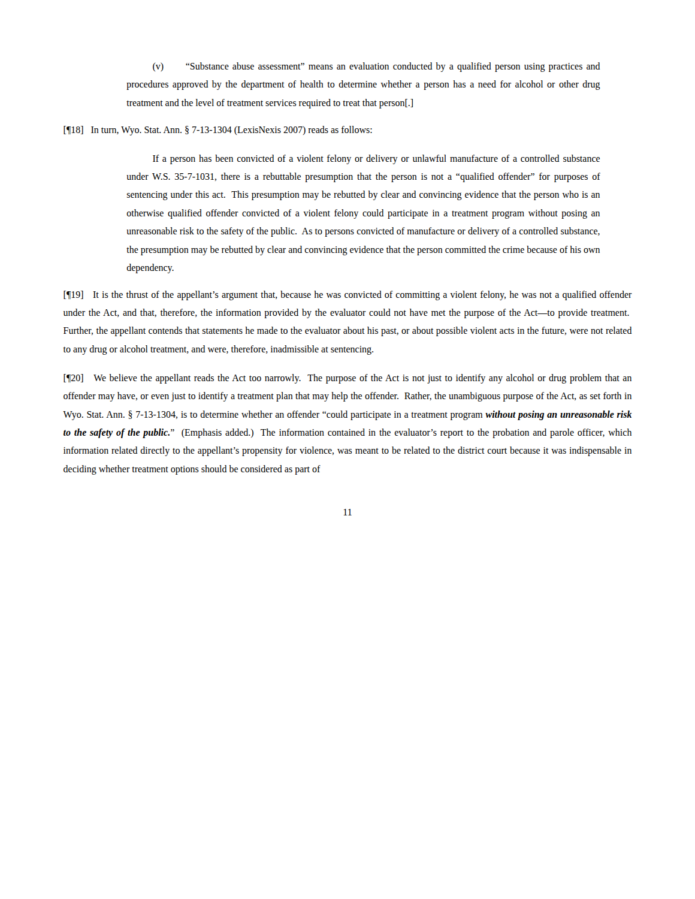(v) “Substance abuse assessment” means an evaluation conducted by a qualified person using practices and procedures approved by the department of health to determine whether a person has a need for alcohol or other drug treatment and the level of treatment services required to treat that person[.]
[¶18] In turn, Wyo. Stat. Ann. § 7-13-1304 (LexisNexis 2007) reads as follows:
If a person has been convicted of a violent felony or delivery or unlawful manufacture of a controlled substance under W.S. 35-7-1031, there is a rebuttable presumption that the person is not a “qualified offender” for purposes of sentencing under this act. This presumption may be rebutted by clear and convincing evidence that the person who is an otherwise qualified offender convicted of a violent felony could participate in a treatment program without posing an unreasonable risk to the safety of the public. As to persons convicted of manufacture or delivery of a controlled substance, the presumption may be rebutted by clear and convincing evidence that the person committed the crime because of his own dependency.
[¶19] It is the thrust of the appellant’s argument that, because he was convicted of committing a violent felony, he was not a qualified offender under the Act, and that, therefore, the information provided by the evaluator could not have met the purpose of the Act—to provide treatment. Further, the appellant contends that statements he made to the evaluator about his past, or about possible violent acts in the future, were not related to any drug or alcohol treatment, and were, therefore, inadmissible at sentencing.
[¶20] We believe the appellant reads the Act too narrowly. The purpose of the Act is not just to identify any alcohol or drug problem that an offender may have, or even just to identify a treatment plan that may help the offender. Rather, the unambiguous purpose of the Act, as set forth in Wyo. Stat. Ann. § 7-13-1304, is to determine whether an offender “could participate in a treatment program without posing an unreasonable risk to the safety of the public.” (Emphasis added.) The information contained in the evaluator’s report to the probation and parole officer, which information related directly to the appellant’s propensity for violence, was meant to be related to the district court because it was indispensable in deciding whether treatment options should be considered as part of
11